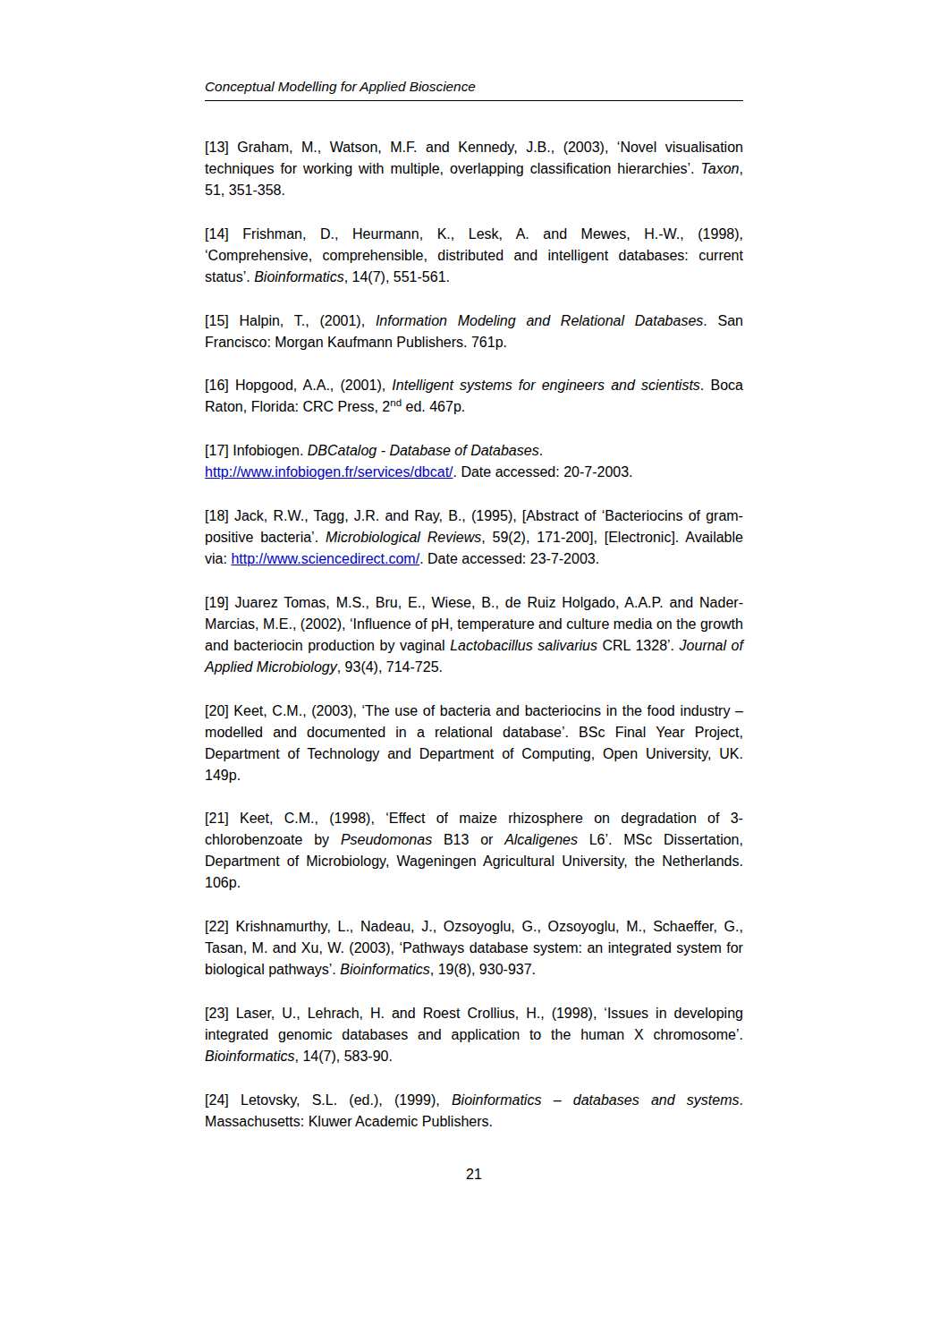Conceptual Modelling for Applied Bioscience
[13] Graham, M., Watson, M.F. and Kennedy, J.B., (2003), ‘Novel visualisation techniques for working with multiple, overlapping classification hierarchies’. Taxon, 51, 351-358.
[14] Frishman, D., Heurmann, K., Lesk, A. and Mewes, H.-W., (1998), ‘Comprehensive, comprehensible, distributed and intelligent databases: current status’. Bioinformatics, 14(7), 551-561.
[15] Halpin, T., (2001), Information Modeling and Relational Databases. San Francisco: Morgan Kaufmann Publishers. 761p.
[16] Hopgood, A.A., (2001), Intelligent systems for engineers and scientists. Boca Raton, Florida: CRC Press, 2nd ed. 467p.
[17] Infobiogen. DBCatalog - Database of Databases.
http://www.infobiogen.fr/services/dbcat/. Date accessed: 20-7-2003.
[18] Jack, R.W., Tagg, J.R. and Ray, B., (1995), [Abstract of ‘Bacteriocins of gram-positive bacteria’. Microbiological Reviews, 59(2), 171-200], [Electronic]. Available via: http://www.sciencedirect.com/. Date accessed: 23-7-2003.
[19] Juarez Tomas, M.S., Bru, E., Wiese, B., de Ruiz Holgado, A.A.P. and Nader-Marcias, M.E., (2002), ‘Influence of pH, temperature and culture media on the growth and bacteriocin production by vaginal Lactobacillus salivarius CRL 1328’. Journal of Applied Microbiology, 93(4), 714-725.
[20] Keet, C.M., (2003), ‘The use of bacteria and bacteriocins in the food industry – modelled and documented in a relational database’. BSc Final Year Project, Department of Technology and Department of Computing, Open University, UK. 149p.
[21] Keet, C.M., (1998), ‘Effect of maize rhizosphere on degradation of 3-chlorobenzoate by Pseudomonas B13 or Alcaligenes L6’. MSc Dissertation, Department of Microbiology, Wageningen Agricultural University, the Netherlands. 106p.
[22] Krishnamurthy, L., Nadeau, J., Ozsoyoglu, G., Ozsoyoglu, M., Schaeffer, G., Tasan, M. and Xu, W. (2003), ‘Pathways database system: an integrated system for biological pathways’. Bioinformatics, 19(8), 930-937.
[23] Laser, U., Lehrach, H. and Roest Crollius, H., (1998), ‘Issues in developing integrated genomic databases and application to the human X chromosome’. Bioinformatics, 14(7), 583-90.
[24] Letovsky, S.L. (ed.), (1999), Bioinformatics – databases and systems. Massachusetts: Kluwer Academic Publishers.
21